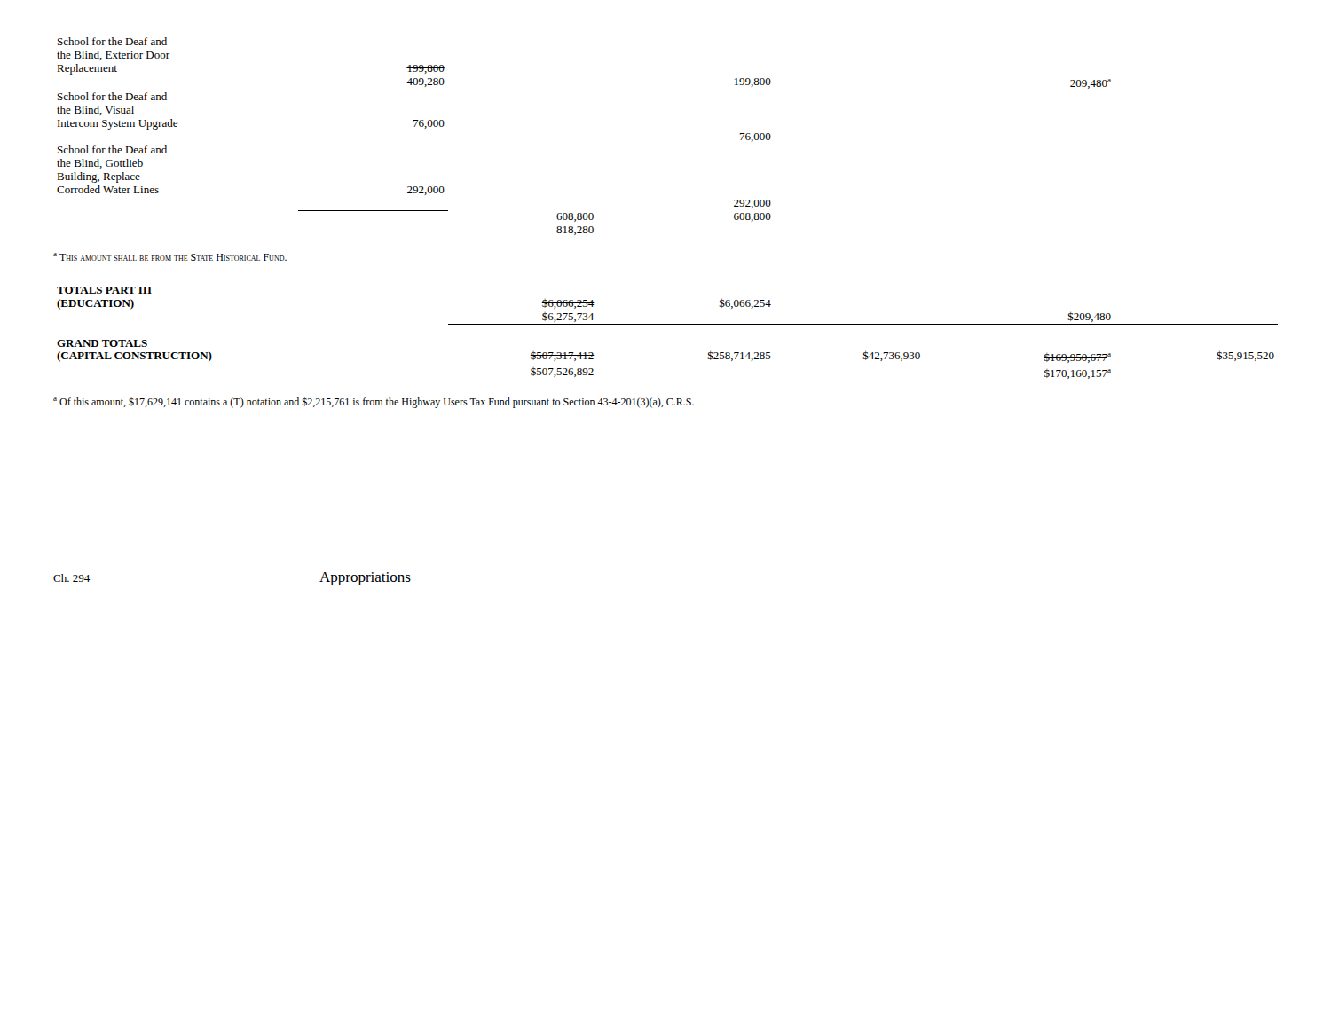| School for the Deaf and | | | | | | |
| the Blind, Exterior Door | | | | | | |
| Replacement | 199,800 | | | | | |
| | 409,280 | | 199,800 | | 209,480 a | |
| School for the Deaf and | | | | | | |
| the Blind, Visual | | | | | | |
| Intercom System Upgrade | 76,000 | | | | | |
| | | | 76,000 | | | |
| School for the Deaf and | | | | | | |
| the Blind, Gottlieb | | | | | | |
| Building, Replace | | | | | | |
| Corroded Water Lines | 292,000 | | | | | |
| | | | 292,000 | | | |
| | | 608,800 | 608,800 | | | |
| | | 818,280 | | | | |
a This amount shall be from the State Historical Fund.
| TOTALS PART III | | | | | | |
| (EDUCATION) | | $6,066,254 | $6,066,254 | | | |
| | | $6,275,734 | | | $209,480 | |
| GRAND TOTALS | | | | | | |
| (CAPITAL CONSTRUCTION) | | $507,317,412 | $258,714,285 | $42,736,930 | $169,950,677 a | $35,915,520 |
| | | $507,526,892 | | | $170,160,157 a | |
a Of this amount, $17,629,141 contains a (T) notation and $2,215,761 is from the Highway Users Tax Fund pursuant to Section 43-4-201(3)(a), C.R.S.
Ch. 294
Appropriations